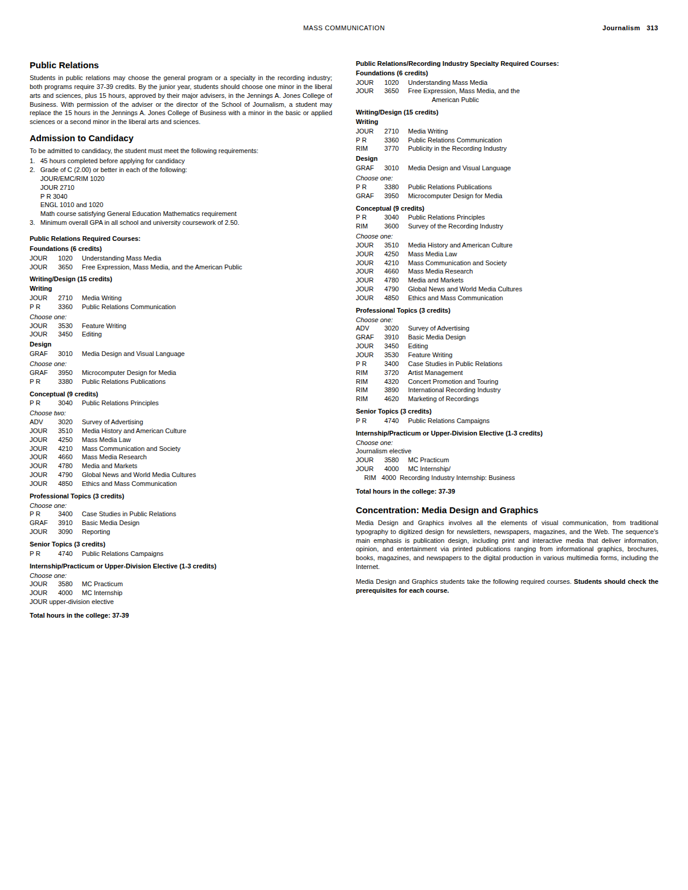MASS COMMUNICATION Journalism 313
Public Relations
Students in public relations may choose the general program or a specialty in the recording industry; both programs require 37-39 credits. By the junior year, students should choose one minor in the liberal arts and sciences, plus 15 hours, approved by their major advisers, in the Jennings A. Jones College of Business. With permission of the adviser or the director of the School of Journalism, a student may replace the 15 hours in the Jennings A. Jones College of Business with a minor in the basic or applied sciences or a second minor in the liberal arts and sciences.
Admission to Candidacy
To be admitted to candidacy, the student must meet the following requirements:
1. 45 hours completed before applying for candidacy
2. Grade of C (2.00) or better in each of the following:
JOUR/EMC/RIM 1020
JOUR 2710
P R 3040
ENGL 1010 and 1020
Math course satisfying General Education Mathematics requirement
3. Minimum overall GPA in all school and university coursework of 2.50.
Public Relations Required Courses:
Foundations (6 credits)
JOUR 1020 Understanding Mass Media
JOUR 3650 Free Expression, Mass Media, and the American Public
Writing/Design (15 credits)
Writing
JOUR 2710 Media Writing
P R 3360 Public Relations Communication
Choose one:
JOUR 3530 Feature Writing
JOUR 3450 Editing
Design
GRAF 3010 Media Design and Visual Language
Choose one:
GRAF 3950 Microcomputer Design for Media
P R 3380 Public Relations Publications
Conceptual (9 credits)
P R 3040 Public Relations Principles
Choose two:
ADV 3020 Survey of Advertising
JOUR 3510 Media History and American Culture
JOUR 4250 Mass Media Law
JOUR 4210 Mass Communication and Society
JOUR 4660 Mass Media Research
JOUR 4780 Media and Markets
JOUR 4790 Global News and World Media Cultures
JOUR 4850 Ethics and Mass Communication
Professional Topics (3 credits)
Choose one:
P R 3400 Case Studies in Public Relations
GRAF 3910 Basic Media Design
JOUR 3090 Reporting
Senior Topics (3 credits)
P R 4740 Public Relations Campaigns
Internship/Practicum or Upper-Division Elective (1-3 credits)
Choose one:
JOUR 3580 MC Practicum
JOUR 4000 MC Internship
JOUR upper-division elective
Total hours in the college: 37-39
Public Relations/Recording Industry Specialty Required Courses:
Foundations (6 credits)
JOUR 1020 Understanding Mass Media
JOUR 3650 Free Expression, Mass Media, and the
American Public
Writing/Design (15 credits)
Writing
JOUR 2710 Media Writing
P R 3360 Public Relations Communication
RIM 3770 Publicity in the Recording Industry
Design
GRAF 3010 Media Design and Visual Language
Choose one:
P R 3380 Public Relations Publications
GRAF 3950 Microcomputer Design for Media
Conceptual (9 credits)
P R 3040 Public Relations Principles
RIM 3600 Survey of the Recording Industry
Choose one:
JOUR 3510 Media History and American Culture
JOUR 4250 Mass Media Law
JOUR 4210 Mass Communication and Society
JOUR 4660 Mass Media Research
JOUR 4780 Media and Markets
JOUR 4790 Global News and World Media Cultures
JOUR 4850 Ethics and Mass Communication
Professional Topics (3 credits)
Choose one:
ADV 3020 Survey of Advertising
GRAF 3910 Basic Media Design
JOUR 3450 Editing
JOUR 3530 Feature Writing
P R 3400 Case Studies in Public Relations
RIM 3720 Artist Management
RIM 4320 Concert Promotion and Touring
RIM 3890 International Recording Industry
RIM 4620 Marketing of Recordings
Senior Topics (3 credits)
P R 4740 Public Relations Campaigns
Internship/Practicum or Upper-Division Elective (1-3 credits)
Choose one:
Journalism elective
JOUR 3580 MC Practicum
JOUR 4000 MC Internship/
RIM 4000 Recording Industry Internship: Business
Total hours in the college: 37-39
Concentration: Media Design and Graphics
Media Design and Graphics involves all the elements of visual communication, from traditional typography to digitized design for newsletters, newspapers, magazines, and the Web. The sequence's main emphasis is publication design, including print and interactive media that deliver information, opinion, and entertainment via printed publications ranging from informational graphics, brochures, books, magazines, and newspapers to the digital production in various multimedia forms, including the Internet.
Media Design and Graphics students take the following required courses. Students should check the prerequisites for each course.